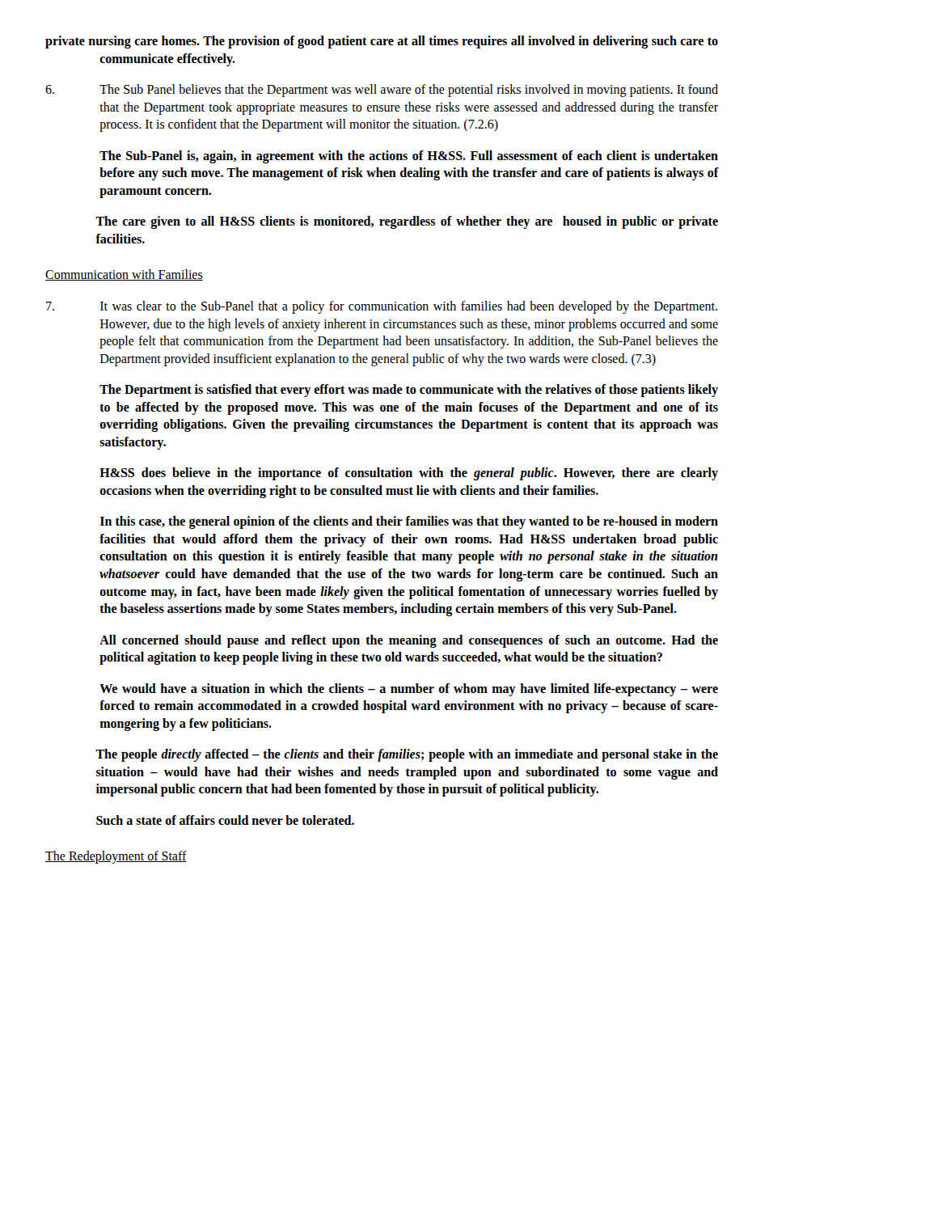private nursing care homes. The provision of good patient care at all times requires all involved in delivering such care to communicate effectively.
6. The Sub Panel believes that the Department was well aware of the potential risks involved in moving patients. It found that the Department took appropriate measures to ensure these risks were assessed and addressed during the transfer process. It is confident that the Department will monitor the situation. (7.2.6)
The Sub-Panel is, again, in agreement with the actions of H&SS. Full assessment of each client is undertaken before any such move. The management of risk when dealing with the transfer and care of patients is always of paramount concern.
The care given to all H&SS clients is monitored, regardless of whether they are housed in public or private facilities.
Communication with Families
7. It was clear to the Sub-Panel that a policy for communication with families had been developed by the Department. However, due to the high levels of anxiety inherent in circumstances such as these, minor problems occurred and some people felt that communication from the Department had been unsatisfactory. In addition, the Sub-Panel believes the Department provided insufficient explanation to the general public of why the two wards were closed. (7.3)
The Department is satisfied that every effort was made to communicate with the relatives of those patients likely to be affected by the proposed move. This was one of the main focuses of the Department and one of its overriding obligations. Given the prevailing circumstances the Department is content that its approach was satisfactory.
H&SS does believe in the importance of consultation with the general public. However, there are clearly occasions when the overriding right to be consulted must lie with clients and their families.
In this case, the general opinion of the clients and their families was that they wanted to be re-housed in modern facilities that would afford them the privacy of their own rooms. Had H&SS undertaken broad public consultation on this question it is entirely feasible that many people with no personal stake in the situation whatsoever could have demanded that the use of the two wards for long-term care be continued. Such an outcome may, in fact, have been made likely given the political fomentation of unnecessary worries fuelled by the baseless assertions made by some States members, including certain members of this very Sub-Panel.
All concerned should pause and reflect upon the meaning and consequences of such an outcome. Had the political agitation to keep people living in these two old wards succeeded, what would be the situation?
We would have a situation in which the clients – a number of whom may have limited life-expectancy – were forced to remain accommodated in a crowded hospital ward environment with no privacy – because of scare-mongering by a few politicians.
The people directly affected – the clients and their families; people with an immediate and personal stake in the situation – would have had their wishes and needs trampled upon and subordinated to some vague and impersonal public concern that had been fomented by those in pursuit of political publicity.
Such a state of affairs could never be tolerated.
The Redeployment of Staff